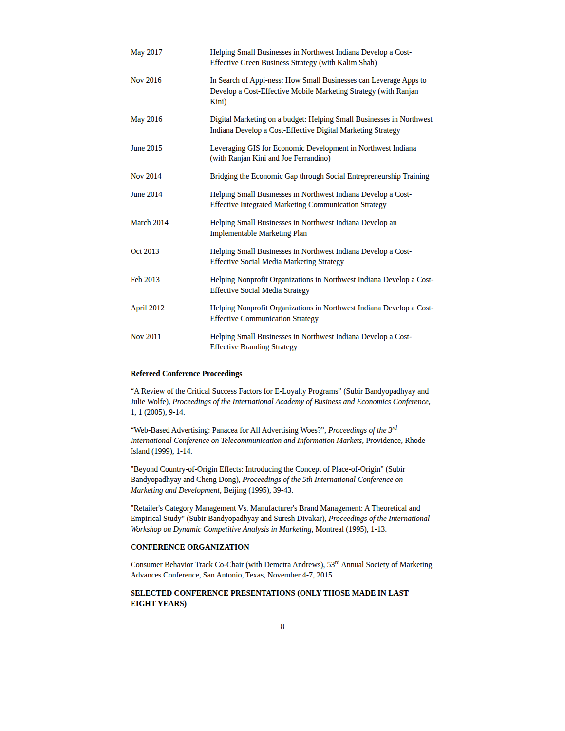| May 2017 | Helping Small Businesses in Northwest Indiana Develop a Cost-Effective Green Business Strategy (with Kalim Shah) |
| Nov 2016 | In Search of Appi-ness: How Small Businesses can Leverage Apps to Develop a Cost-Effective Mobile Marketing Strategy (with Ranjan Kini) |
| May 2016 | Digital Marketing on a budget: Helping Small Businesses in Northwest Indiana Develop a Cost-Effective Digital Marketing Strategy |
| June 2015 | Leveraging GIS for Economic Development in Northwest Indiana (with Ranjan Kini and Joe Ferrandino) |
| Nov 2014 | Bridging the Economic Gap through Social Entrepreneurship Training |
| June 2014 | Helping Small Businesses in Northwest Indiana Develop a Cost-Effective Integrated Marketing Communication Strategy |
| March 2014 | Helping Small Businesses in Northwest Indiana Develop an Implementable Marketing Plan |
| Oct 2013 | Helping Small Businesses in Northwest Indiana Develop a Cost-Effective Social Media Marketing Strategy |
| Feb 2013 | Helping Nonprofit Organizations in Northwest Indiana Develop a Cost-Effective Social Media Strategy |
| April 2012 | Helping Nonprofit Organizations in Northwest Indiana Develop a Cost-Effective Communication Strategy |
| Nov 2011 | Helping Small Businesses in Northwest Indiana Develop a Cost-Effective Branding Strategy |
Refereed Conference Proceedings
“A Review of the Critical Success Factors for E-Loyalty Programs” (Subir Bandyopadhyay and Julie Wolfe), Proceedings of the International Academy of Business and Economics Conference, 1, 1 (2005), 9-14.
“Web-Based Advertising: Panacea for All Advertising Woes?”, Proceedings of the 3rd International Conference on Telecommunication and Information Markets, Providence, Rhode Island (1999), 1-14.
"Beyond Country-of-Origin Effects: Introducing the Concept of Place-of-Origin" (Subir Bandyopadhyay and Cheng Dong), Proceedings of the 5th International Conference on Marketing and Development, Beijing (1995), 39-43.
"Retailer's Category Management Vs. Manufacturer's Brand Management: A Theoretical and Empirical Study" (Subir Bandyopadhyay and Suresh Divakar), Proceedings of the International Workshop on Dynamic Competitive Analysis in Marketing, Montreal (1995), 1-13.
Conference Organization
Consumer Behavior Track Co-Chair (with Demetra Andrews), 53rd Annual Society of Marketing Advances Conference, San Antonio, Texas, November 4-7, 2015.
Selected Conference Presentations (only those made in last eight years)
8